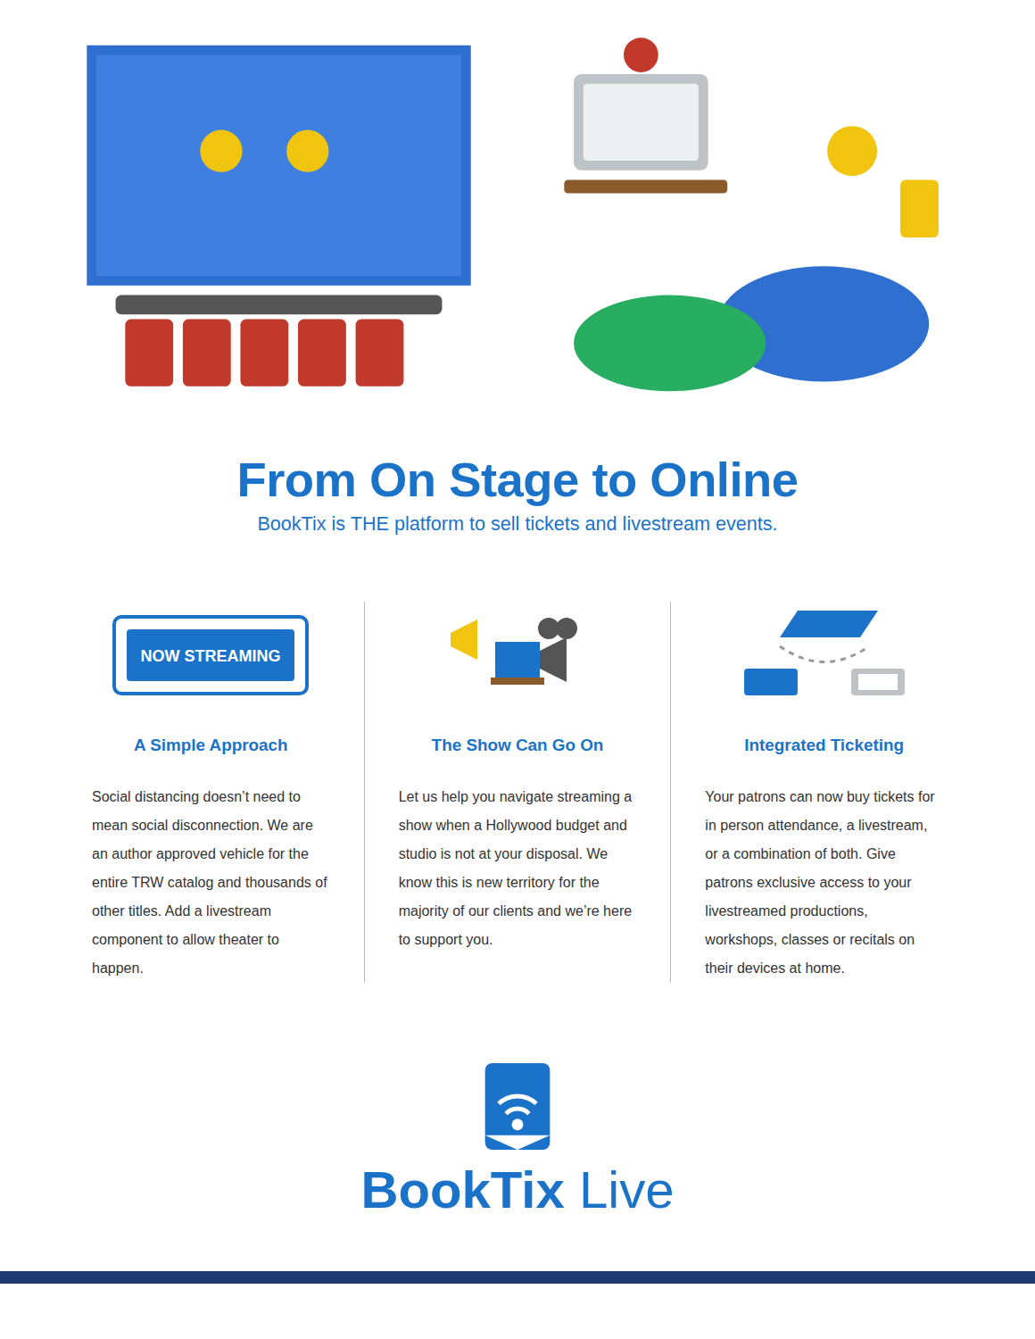From On Stage to Online
BookTix is THE platform to sell tickets and livestream events.
A Simple Approach
Social distancing doesn’t need to mean social disconnection. We are an author approved vehicle for the entire TRW catalog and thousands of other titles. Add a livestream component to allow theater to happen.
The Show Can Go On
Let us help you navigate streaming a show when a Hollywood budget and studio is not at your disposal. We know this is new territory for the majority of our clients and we’re here to support you.
Integrated Ticketing
Your patrons can now buy tickets for in person attendance, a livestream, or a combination of both. Give patrons exclusive access to your livestreamed productions, workshops, classes or recitals on their devices at home.